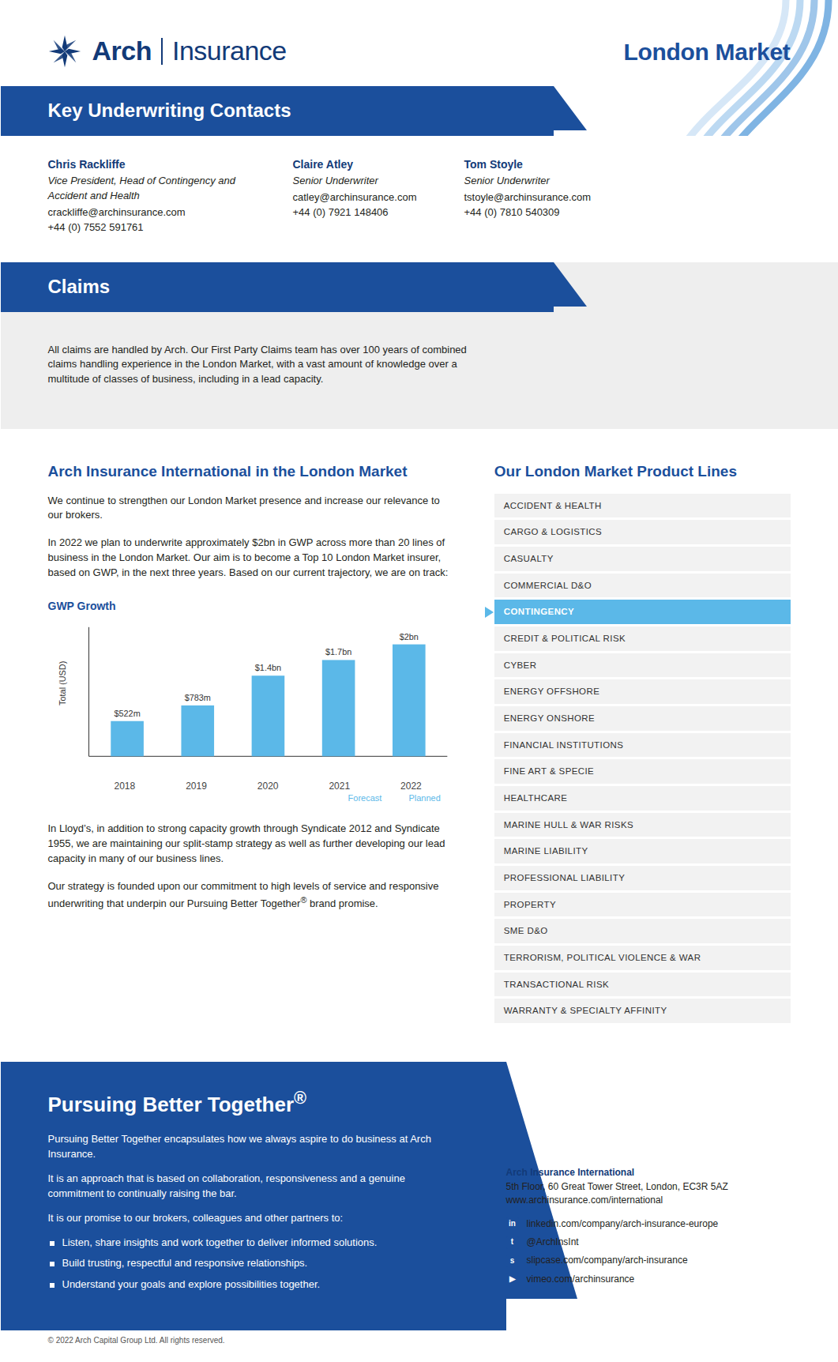Arch Insurance
London Market
Key Underwriting Contacts
Chris Rackliffe
Vice President, Head of Contingency and Accident and Health
crackliffe@archinsurance.com
+44 (0) 7552 591761
Claire Atley
Senior Underwriter
catley@archinsurance.com
+44 (0) 7921 148406
Tom Stoyle
Senior Underwriter
tstoyle@archinsurance.com
+44 (0) 7810 540309
Claims
All claims are handled by Arch. Our First Party Claims team has over 100 years of combined claims handling experience in the London Market, with a vast amount of knowledge over a multitude of classes of business, including in a lead capacity.
Arch Insurance International in the London Market
We continue to strengthen our London Market presence and increase our relevance to our brokers.
In 2022 we plan to underwrite approximately $2bn in GWP across more than 20 lines of business in the London Market. Our aim is to become a Top 10 London Market insurer, based on GWP, in the next three years. Based on our current trajectory, we are on track:
GWP Growth
Total (USD) $522m $783m $1.4bn $1.7bn $2bn
20182019202020212022
Forecast Planned
In Lloyd’s, in addition to strong capacity growth through Syndicate 2012 and Syndicate 1955, we are maintaining our split-stamp strategy as well as further developing our lead capacity in many of our business lines.
Our strategy is founded upon our commitment to high levels of service and responsive underwriting that underpin our Pursuing Better Together® brand promise.
Our London Market Product Lines
ACCIDENT & HEALTH
CARGO & LOGISTICS
CASUALTY
COMMERCIAL D&O
CONTINGENCY
CREDIT & POLITICAL RISK
CYBER
ENERGY OFFSHORE
ENERGY ONSHORE
FINANCIAL INSTITUTIONS
FINE ART & SPECIE
HEALTHCARE
MARINE HULL & WAR RISKS
MARINE LIABILITY
PROFESSIONAL LIABILITY
PROPERTY
SME D&O
TERRORISM, POLITICAL VIOLENCE & WAR
TRANSACTIONAL RISK
WARRANTY & SPECIALTY AFFINITY
Pursuing Better Together®
Pursuing Better Together encapsulates how we always aspire to do business at Arch Insurance.
It is an approach that is based on collaboration, responsiveness and a genuine commitment to continually raising the bar.
It is our promise to our brokers, colleagues and other partners to:
Listen, share insights and work together to deliver informed solutions.
Build trusting, respectful and responsive relationships.
Understand your goals and explore possibilities together.
Arch Insurance International
5th Floor, 60 Great Tower Street, London, EC3R 5AZ
www.archinsurance.com/international
in linkedin.com/company/arch-insurance-europe
t@ArchInsInt
sslipcase.com/company/arch-insurance
▶vimeo.com/archinsurance
© 2022 Arch Capital Group Ltd. All rights reserved.